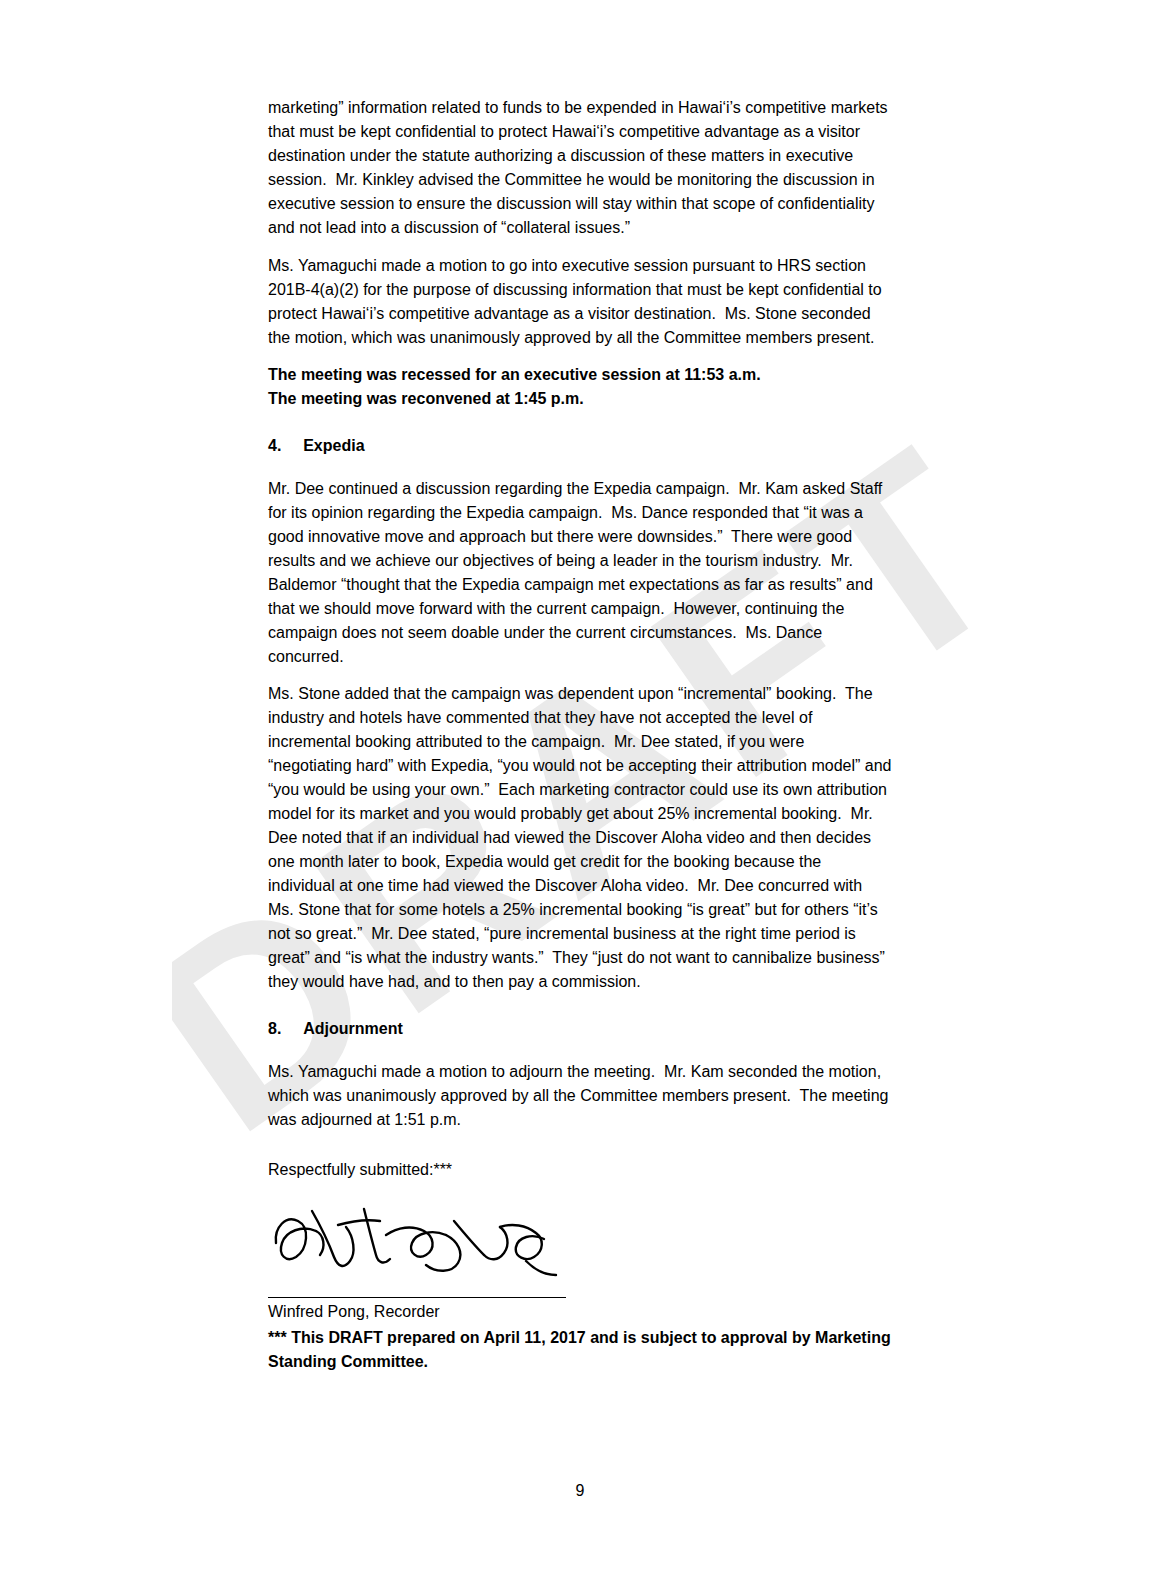DRAFT
marketing” information related to funds to be expended in Hawai‘i’s competitive markets that must be kept confidential to protect Hawai‘i’s competitive advantage as a visitor destination under the statute authorizing a discussion of these matters in executive session. Mr. Kinkley advised the Committee he would be monitoring the discussion in executive session to ensure the discussion will stay within that scope of confidentiality and not lead into a discussion of “collateral issues.”
Ms. Yamaguchi made a motion to go into executive session pursuant to HRS section 201B-4(a)(2) for the purpose of discussing information that must be kept confidential to protect Hawai‘i’s competitive advantage as a visitor destination. Ms. Stone seconded the motion, which was unanimously approved by all the Committee members present.
The meeting was recessed for an executive session at 11:53 a.m.
The meeting was reconvened at 1:45 p.m.
4. Expedia
Mr. Dee continued a discussion regarding the Expedia campaign. Mr. Kam asked Staff for its opinion regarding the Expedia campaign. Ms. Dance responded that “it was a good innovative move and approach but there were downsides.” There were good results and we achieve our objectives of being a leader in the tourism industry. Mr. Baldemor “thought that the Expedia campaign met expectations as far as results” and that we should move forward with the current campaign. However, continuing the campaign does not seem doable under the current circumstances. Ms. Dance concurred.
Ms. Stone added that the campaign was dependent upon “incremental” booking. The industry and hotels have commented that they have not accepted the level of incremental booking attributed to the campaign. Mr. Dee stated, if you were “negotiating hard” with Expedia, “you would not be accepting their attribution model” and “you would be using your own.” Each marketing contractor could use its own attribution model for its market and you would probably get about 25% incremental booking. Mr. Dee noted that if an individual had viewed the Discover Aloha video and then decides one month later to book, Expedia would get credit for the booking because the individual at one time had viewed the Discover Aloha video. Mr. Dee concurred with Ms. Stone that for some hotels a 25% incremental booking “is great” but for others “it’s not so great.” Mr. Dee stated, “pure incremental business at the right time period is great” and “is what the industry wants.” They “just do not want to cannibalize business” they would have had, and to then pay a commission.
8. Adjournment
Ms. Yamaguchi made a motion to adjourn the meeting. Mr. Kam seconded the motion, which was unanimously approved by all the Committee members present. The meeting was adjourned at 1:51 p.m.
Respectfully submitted:***
Winfred Pong, Recorder
*** This DRAFT prepared on April 11, 2017 and is subject to approval by Marketing Standing Committee.
9